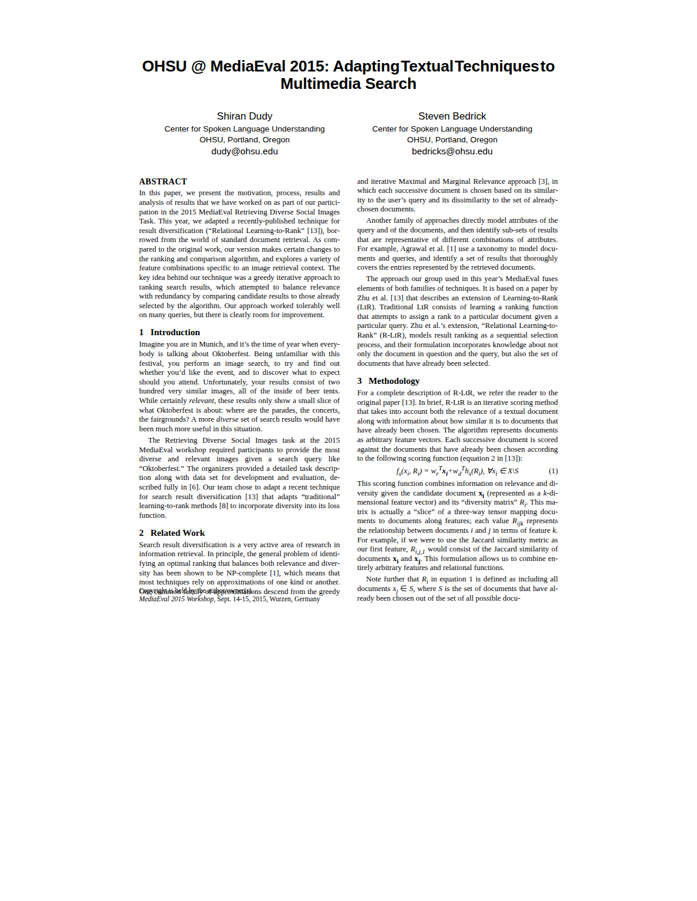OHSU @ MediaEval 2015: Adapting Textual Techniques to
Multimedia Search
Shiran Dudy Center for Spoken Language Understanding
OHSU, Portland, Oregon
dudy@ohsu.edu
Steven Bedrick Center for Spoken Language Understanding
OHSU, Portland, Oregon
bedricks@ohsu.edu
ABSTRACT
In this paper, we present the motivation, process, results and analysis of results that we have worked on as part of our participation in the 2015 MediaEval Retrieving Diverse Social Images Task. This year, we adapted a recently-published technique for result diversification (“Relational Learning-to-Rank” [13]), borrowed from the world of standard document retrieval. As compared to the original work, our version makes certain changes to the ranking and comparison algorithm, and explores a variety of feature combinations specific to an image retrieval context. The key idea behind our technique was a greedy iterative approach to ranking search results, which attempted to balance relevance with redundancy by comparing candidate results to those already selected by the algorithm. Our approach worked tolerably well on many queries, but there is clearly room for improvement.
1 Introduction
Imagine you are in Munich, and it’s the time of year when everybody is talking about Oktoberfest. Being unfamiliar with this festival, you perform an image search, to try and find out whether you’d like the event, and to discover what to expect should you attend. Unfortunately, your results consist of two hundred very similar images, all of the inside of beer tents. While certainly relevant, these results only show a small slice of what Oktoberfest is about: where are the parades, the concerts, the fairgrounds? A more diverse set of search results would have been much more useful in this situation.
The Retrieving Diverse Social Images task at the 2015 MediaEval workshop required participants to provide the most diverse and relevant images given a search query like “Oktoberfest.” The organizers provided a detailed task description along with data set for development and evaluation, described fully in [6]. Our team chose to adapt a recent technique for search result diversification [13] that adapts “traditional” learning-to-rank methods [8] to incorporate diversity into its loss function.
2 Related Work
Search result diversification is a very active area of research in information retrieval. In principle, the general problem of identifying an optimal ranking that balances both relevance and diversity has been shown to be NP-complete [1], which means that most techniques rely on approximations of one kind or another. One common family of approximations descend from the greedy and iterative Maximal and Marginal Relevance approach [3], in which each successive document is chosen based on its similarity to the user’s query and its dissimilarity to the set of already-chosen documents.
Another family of approaches directly model attributes of the query and of the documents, and then identify sub-sets of results that are representative of different combinations of attributes. For example, Agrawal et al. [1] use a taxonomy to model documents and queries, and identify a set of results that thoroughly covers the entries represented by the retrieved documents.
The approach our group used in this year’s MediaEval fuses elements of both families of techniques. It is based on a paper by Zhu et al. [13] that describes an extension of Learning-to-Rank (LtR). Traditional LtR consists of learning a ranking function that attempts to assign a rank to a particular document given a particular query. Zhu et al.’s extension, “Relational Learning-to-Rank” (R-LtR), models result ranking as a sequential selection process, and their formulation incorporates knowledge about not only the document in question and the query, but also the set of documents that have already been selected.
3 Methodology
For a complete description of R-LtR, we refer the reader to the original paper [13]. In brief, R-LtR is an iterative scoring method that takes into account both the relevance of a textual document along with information about how similar it is to documents that have already been chosen. The algorithm represents documents as arbitrary feature vectors. Each successive document is scored against the documents that have already been chosen according to the following scoring function (equation 2 in [13]):
fs(xi, Ri) = wrT xi+wdT hs(Ri), ∀xi ∈ X\S (1)
This scoring function combines information on relevance and diversity given the candidate document xi (represented as a k-dimensional feature vector) and its “diversity matrix” Ri. This matrix is actually a “slice” of a three-way tensor mapping documents to documents along features; each value Rijk represents the relationship between documents i and j in terms of feature k. For example, if we were to use the Jaccard similarity metric as our first feature, Ri,j,1 would consist of the Jaccard similarity of documents xi and xj. This formulation allows us to combine entirely arbitrary features and relational functions.
Note further that Ri in equation 1 is defined as including all documents xj ∈ S, where S is the set of documents that have already been chosen out of the set of all possible docu-
Copyright is held by the author/owner(s).
MediaEval 2015 Workshop, Sept. 14-15, 2015, Wurzen, Germany